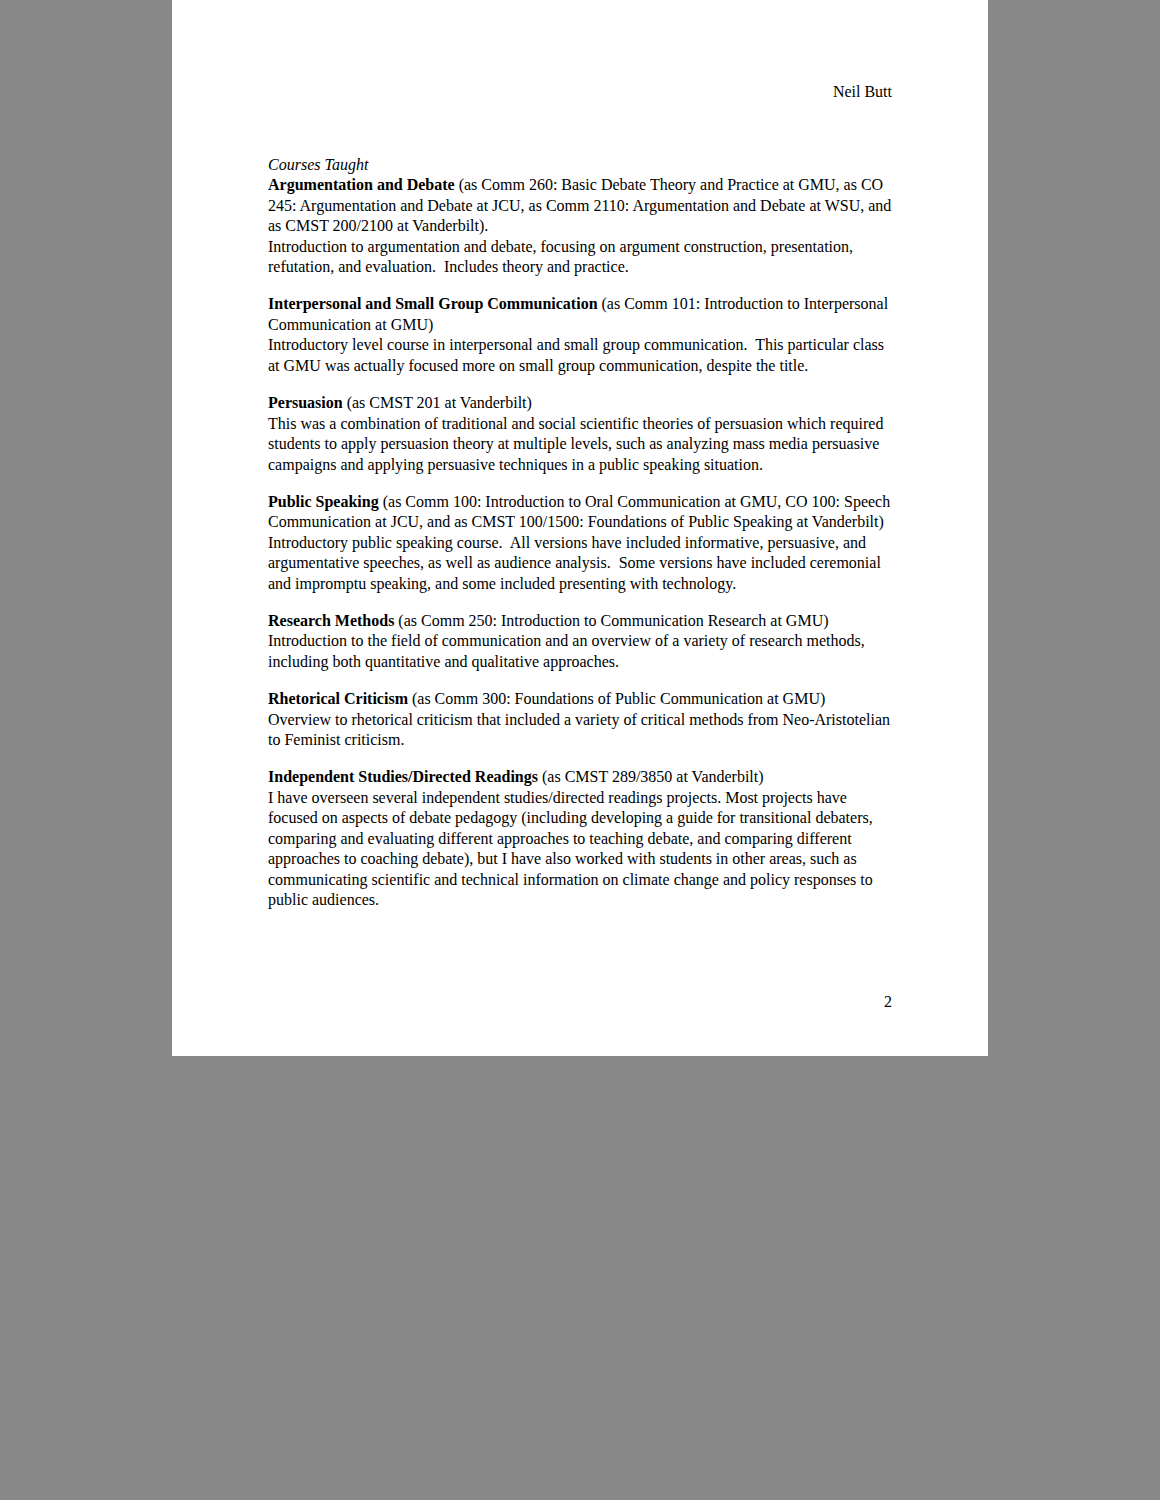Neil Butt
Courses Taught
Argumentation and Debate (as Comm 260: Basic Debate Theory and Practice at GMU, as CO 245: Argumentation and Debate at JCU, as Comm 2110: Argumentation and Debate at WSU, and as CMST 200/2100 at Vanderbilt).
Introduction to argumentation and debate, focusing on argument construction, presentation, refutation, and evaluation. Includes theory and practice.
Interpersonal and Small Group Communication (as Comm 101: Introduction to Interpersonal Communication at GMU)
Introductory level course in interpersonal and small group communication. This particular class at GMU was actually focused more on small group communication, despite the title.
Persuasion (as CMST 201 at Vanderbilt)
This was a combination of traditional and social scientific theories of persuasion which required students to apply persuasion theory at multiple levels, such as analyzing mass media persuasive campaigns and applying persuasive techniques in a public speaking situation.
Public Speaking (as Comm 100: Introduction to Oral Communication at GMU, CO 100: Speech Communication at JCU, and as CMST 100/1500: Foundations of Public Speaking at Vanderbilt)
Introductory public speaking course. All versions have included informative, persuasive, and argumentative speeches, as well as audience analysis. Some versions have included ceremonial and impromptu speaking, and some included presenting with technology.
Research Methods (as Comm 250: Introduction to Communication Research at GMU)
Introduction to the field of communication and an overview of a variety of research methods, including both quantitative and qualitative approaches.
Rhetorical Criticism (as Comm 300: Foundations of Public Communication at GMU)
Overview to rhetorical criticism that included a variety of critical methods from Neo-Aristotelian to Feminist criticism.
Independent Studies/Directed Readings (as CMST 289/3850 at Vanderbilt)
I have overseen several independent studies/directed readings projects. Most projects have focused on aspects of debate pedagogy (including developing a guide for transitional debaters, comparing and evaluating different approaches to teaching debate, and comparing different approaches to coaching debate), but I have also worked with students in other areas, such as communicating scientific and technical information on climate change and policy responses to public audiences.
2